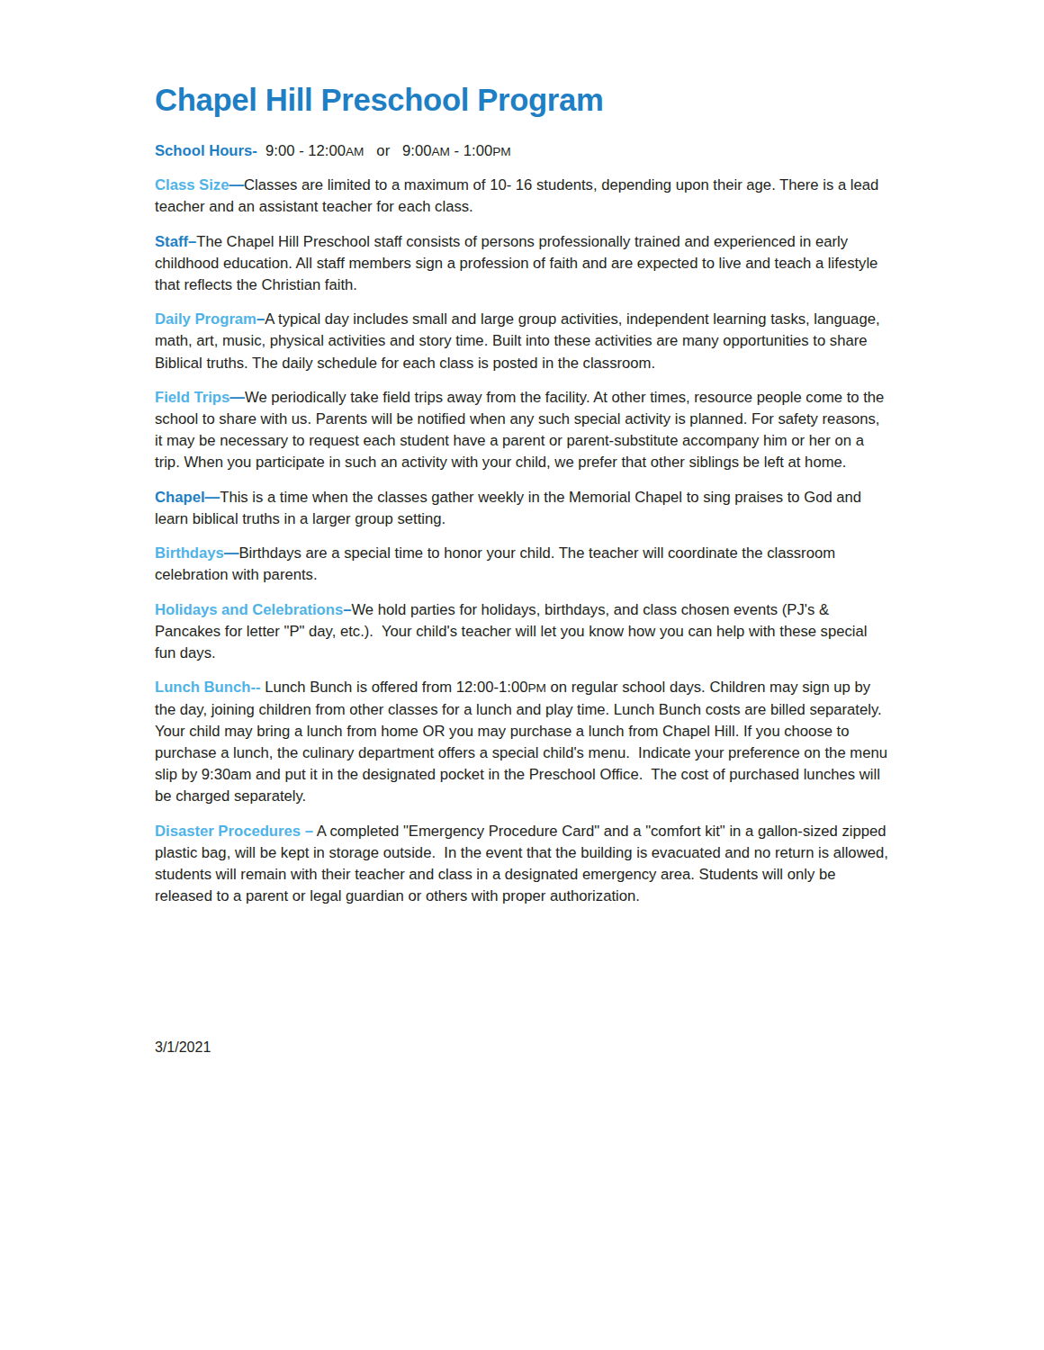Chapel Hill Preschool Program
School Hours- 9:00 - 12:00am or 9:00am - 1:00pm
Class Size—Classes are limited to a maximum of 10- 16 students, depending upon their age. There is a lead teacher and an assistant teacher for each class.
Staff–The Chapel Hill Preschool staff consists of persons professionally trained and experienced in early childhood education. All staff members sign a profession of faith and are expected to live and teach a lifestyle that reflects the Christian faith.
Daily Program–A typical day includes small and large group activities, independent learning tasks, language, math, art, music, physical activities and story time. Built into these activities are many opportunities to share Biblical truths. The daily schedule for each class is posted in the classroom.
Field Trips—We periodically take field trips away from the facility. At other times, resource people come to the school to share with us. Parents will be notified when any such special activity is planned. For safety reasons, it may be necessary to request each student have a parent or parent-substitute accompany him or her on a trip. When you participate in such an activity with your child, we prefer that other siblings be left at home.
Chapel—This is a time when the classes gather weekly in the Memorial Chapel to sing praises to God and learn biblical truths in a larger group setting.
Birthdays—Birthdays are a special time to honor your child. The teacher will coordinate the classroom celebration with parents.
Holidays and Celebrations–We hold parties for holidays, birthdays, and class chosen events (PJ's & Pancakes for letter "P" day, etc.). Your child's teacher will let you know how you can help with these special fun days.
Lunch Bunch-- Lunch Bunch is offered from 12:00-1:00pm on regular school days. Children may sign up by the day, joining children from other classes for a lunch and play time. Lunch Bunch costs are billed separately. Your child may bring a lunch from home OR you may purchase a lunch from Chapel Hill. If you choose to purchase a lunch, the culinary department offers a special child's menu. Indicate your preference on the menu slip by 9:30am and put it in the designated pocket in the Preschool Office. The cost of purchased lunches will be charged separately.
Disaster Procedures – A completed "Emergency Procedure Card" and a "comfort kit" in a gallon-sized zipped plastic bag, will be kept in storage outside. In the event that the building is evacuated and no return is allowed, students will remain with their teacher and class in a designated emergency area. Students will only be released to a parent or legal guardian or others with proper authorization.
3/1/2021